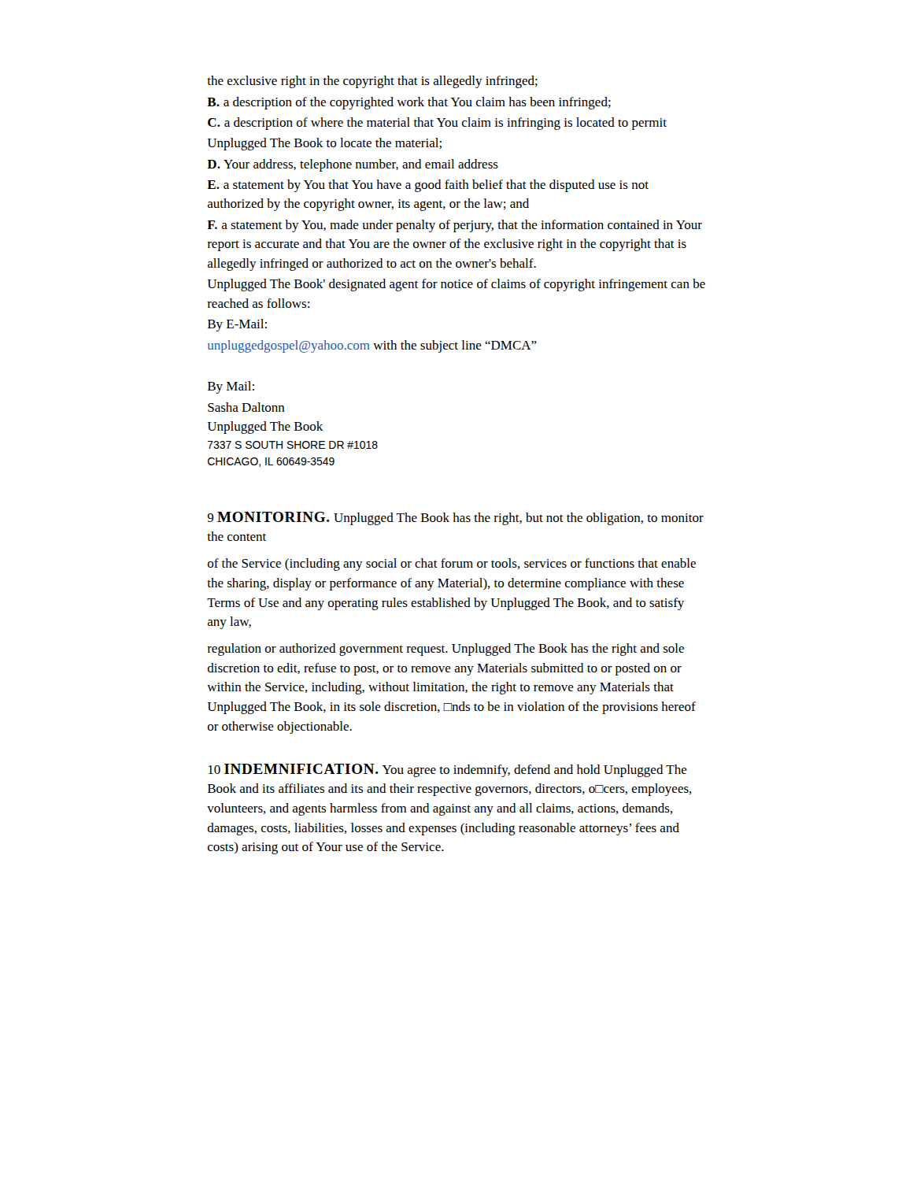the exclusive right in the copyright that is allegedly infringed;
B. a description of the copyrighted work that You claim has been infringed;
C. a description of where the material that You claim is infringing is located to permit
Unplugged The Book to locate the material;
D. Your address, telephone number, and email address
E. a statement by You that You have a good faith belief that the disputed use is not authorized by the copyright owner, its agent, or the law; and
F. a statement by You, made under penalty of perjury, that the information contained in Your report is accurate and that You are the owner of the exclusive right in the copyright that is allegedly infringed or authorized to act on the owner's behalf.
Unplugged The Book' designated agent for notice of claims of copyright infringement can be reached as follows:
By E-Mail:
unpluggedgospel@yahoo.com with the subject line “DMCA”
By Mail:
Sasha Daltonn
Unplugged The Book
7337 S SOUTH SHORE DR #1018
CHICAGO, IL 60649-3549
9 MONITORING. Unplugged The Book has the right, but not the obligation, to monitor the content
of the Service (including any social or chat forum or tools, services or functions that enable the sharing, display or performance of any Material), to determine compliance with these Terms of Use and any operating rules established by Unplugged The Book, and to satisfy any law,
regulation or authorized government request. Unplugged The Book has the right and sole discretion to edit, refuse to post, or to remove any Materials submitted to or posted on or within the Service, including, without limitation, the right to remove any Materials that Unplugged The Book, in its sole discretion, □nds to be in violation of the provisions hereof or otherwise objectionable.
10 INDEMNIFICATION. You agree to indemnify, defend and hold Unplugged The Book and its affiliates and its and their respective governors, directors, o□cers, employees, volunteers, and agents harmless from and against any and all claims, actions, demands, damages, costs, liabilities, losses and expenses (including reasonable attorneys’ fees and costs) arising out of Your use of the Service.